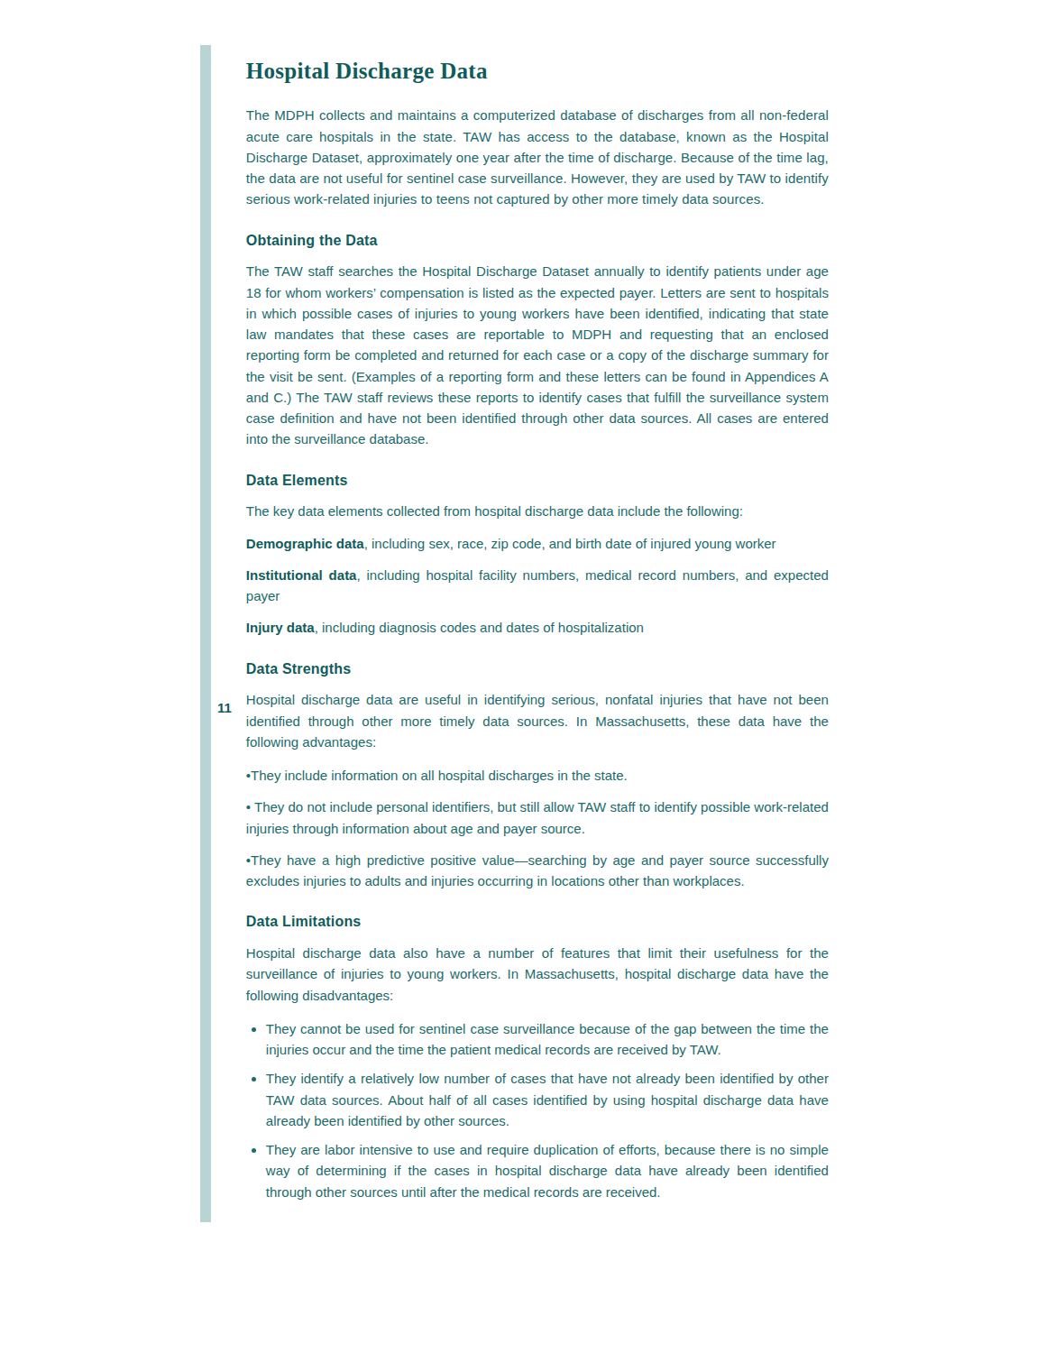11
Hospital Discharge Data
The MDPH collects and maintains a computerized database of discharges from all non-federal acute care hospitals in the state. TAW has access to the database, known as the Hospital Discharge Dataset, approximately one year after the time of discharge. Because of the time lag, the data are not useful for sentinel case surveillance. However, they are used by TAW to identify serious work-related injuries to teens not captured by other more timely data sources.
Obtaining the Data
The TAW staff searches the Hospital Discharge Dataset annually to identify patients under age 18 for whom workers’ compensation is listed as the expected payer. Letters are sent to hospitals in which possible cases of injuries to young workers have been identified, indicating that state law mandates that these cases are reportable to MDPH and requesting that an enclosed reporting form be completed and returned for each case or a copy of the discharge summary for the visit be sent. (Examples of a reporting form and these letters can be found in Appendices A and C.) The TAW staff reviews these reports to identify cases that fulfill the surveillance system case definition and have not been identified through other data sources. All cases are entered into the surveillance database.
Data Elements
The key data elements collected from hospital discharge data include the following:
Demographic data, including sex, race, zip code, and birth date of injured young worker
Institutional data, including hospital facility numbers, medical record numbers, and expected payer
Injury data, including diagnosis codes and dates of hospitalization
Data Strengths
Hospital discharge data are useful in identifying serious, nonfatal injuries that have not been identified through other more timely data sources. In Massachusetts, these data have the following advantages:
•They include information on all hospital discharges in the state.
• They do not include personal identifiers, but still allow TAW staff to identify possible work-related injuries through information about age and payer source.
•They have a high predictive positive value—searching by age and payer source successfully excludes injuries to adults and injuries occurring in locations other than workplaces.
Data Limitations
Hospital discharge data also have a number of features that limit their usefulness for the surveillance of injuries to young workers. In Massachusetts, hospital discharge data have the following disadvantages:
They cannot be used for sentinel case surveillance because of the gap between the time the injuries occur and the time the patient medical records are received by TAW.
They identify a relatively low number of cases that have not already been identified by other TAW data sources. About half of all cases identified by using hospital discharge data have already been identified by other sources.
They are labor intensive to use and require duplication of efforts, because there is no simple way of determining if the cases in hospital discharge data have already been identified through other sources until after the medical records are received.